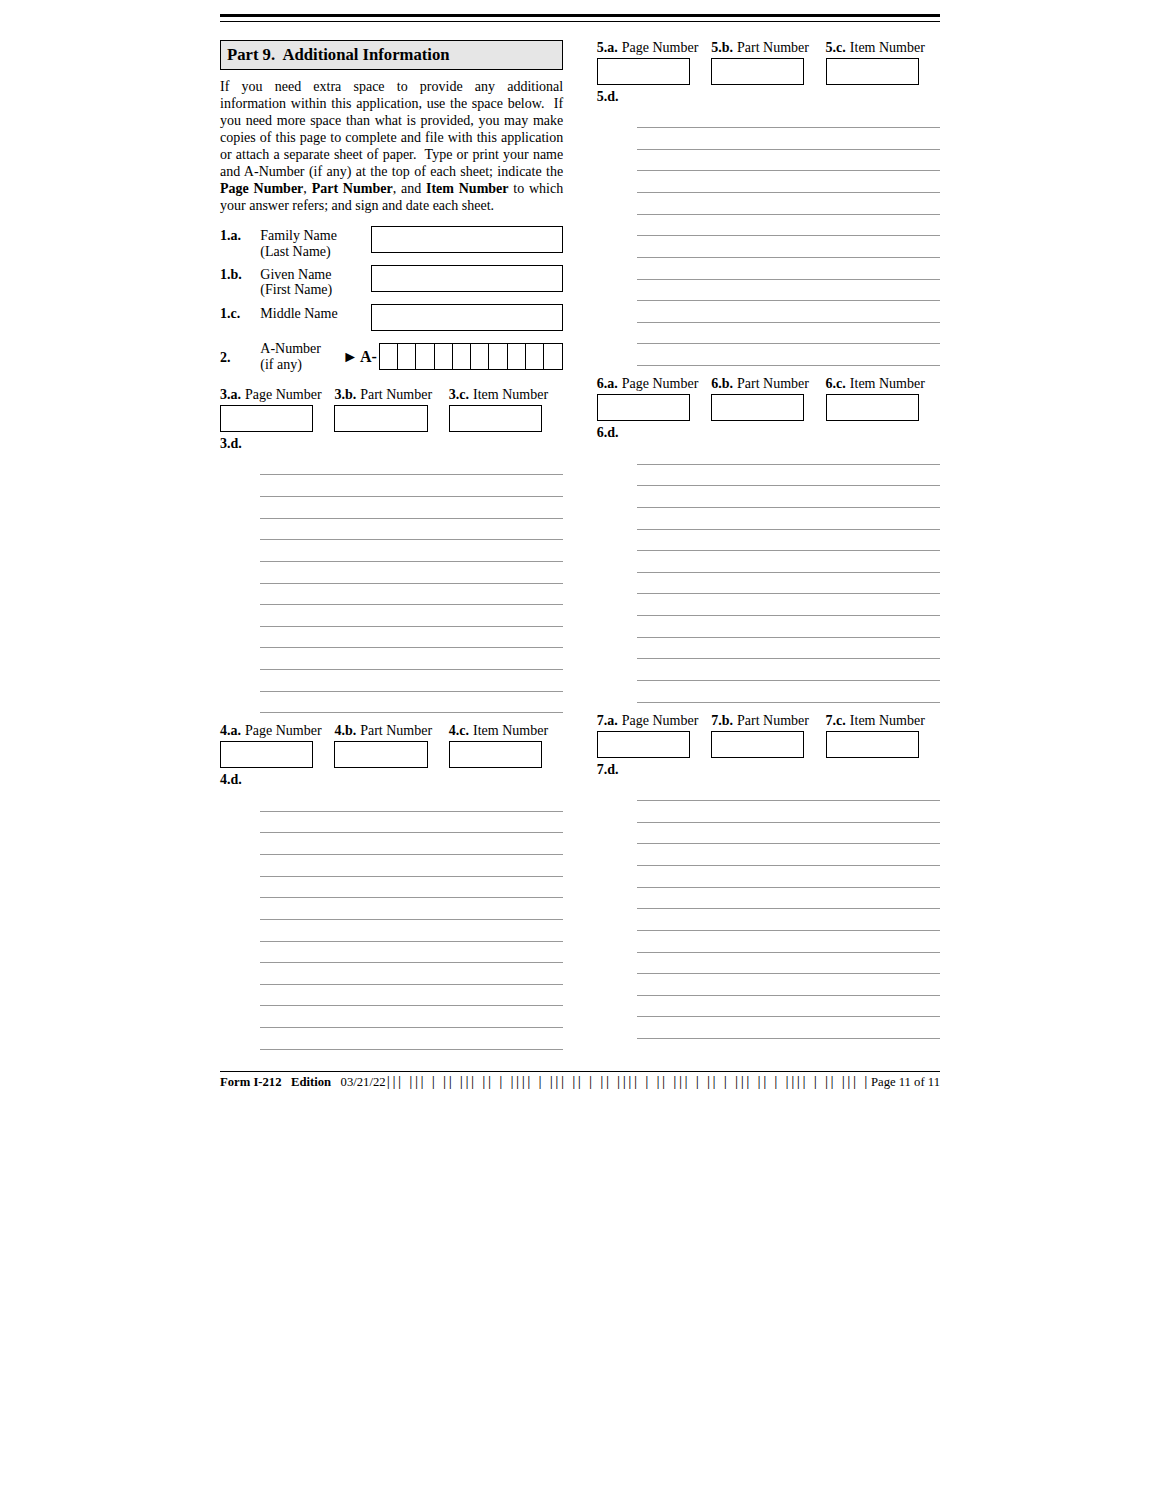Part 9. Additional Information
If you need extra space to provide any additional information within this application, use the space below. If you need more space than what is provided, you may make copies of this page to complete and file with this application or attach a separate sheet of paper. Type or print your name and A-Number (if any) at the top of each sheet; indicate the Page Number, Part Number, and Item Number to which your answer refers; and sign and date each sheet.
1.a.
Family Name(Last Name)
1.b.
Given Name(First Name)
1.c.
Middle Name
2.
A-Number (if any)
►A-
3.a. Page Number
3.b. Part Number
3.c. Item Number
3.d.
4.a. Page Number
4.b. Part Number
4.c. Item Number
4.d.
5.a. Page Number
5.b. Part Number
5.c. Item Number
5.d.
6.a. Page Number
6.b. Part Number
6.c. Item Number
6.d.
7.a. Page Number
7.b. Part Number
7.c. Item Number
7.d.
Form I-212 Edition 03/21/22
||| ||| | || ||| || | |||| | ||| || | || |||| | || ||| | || | ||| || | |||| | || ||| | || || | ||| | || |||
Page 11 of 11